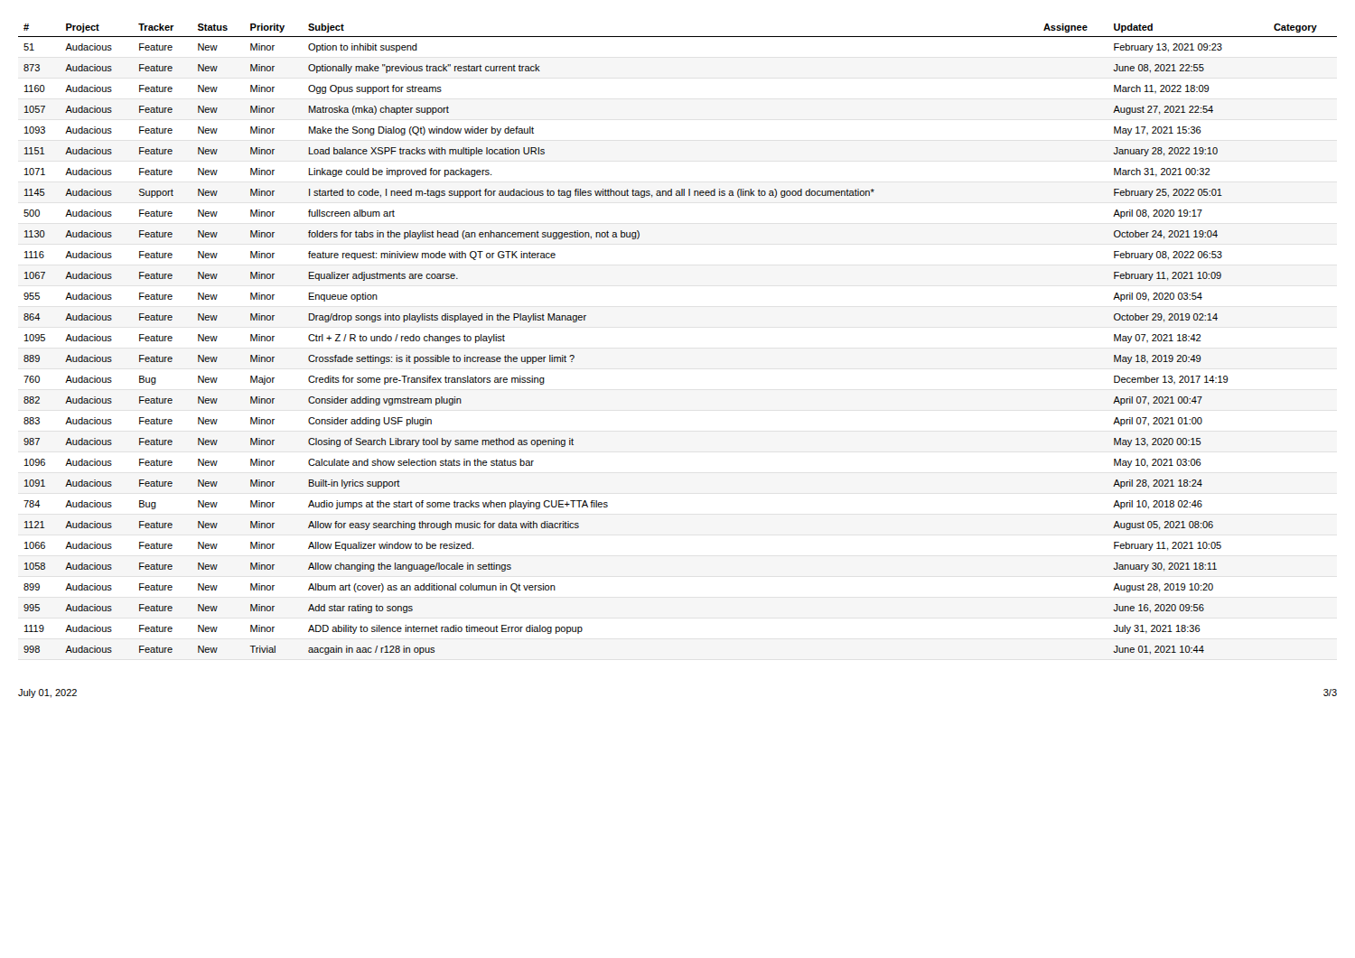| # | Project | Tracker | Status | Priority | Subject | Assignee | Updated | Category |
| --- | --- | --- | --- | --- | --- | --- | --- | --- |
| 51 | Audacious | Feature | New | Minor | Option to inhibit suspend | | February 13, 2021 09:23 | |
| 873 | Audacious | Feature | New | Minor | Optionally make "previous track" restart current track | | June 08, 2021 22:55 | |
| 1160 | Audacious | Feature | New | Minor | Ogg Opus support for streams | | March 11, 2022 18:09 | |
| 1057 | Audacious | Feature | New | Minor | Matroska (mka) chapter support | | August 27, 2021 22:54 | |
| 1093 | Audacious | Feature | New | Minor | Make the Song Dialog (Qt) window wider by default | | May 17, 2021 15:36 | |
| 1151 | Audacious | Feature | New | Minor | Load balance XSPF tracks with multiple location URIs | | January 28, 2022 19:10 | |
| 1071 | Audacious | Feature | New | Minor | Linkage could be improved for packagers. | | March 31, 2021 00:32 | |
| 1145 | Audacious | Support | New | Minor | I started to code, I need m-tags support for audacious to tag files witthout tags, and all I need is a (link to a) good documentation* | | February 25, 2022 05:01 | |
| 500 | Audacious | Feature | New | Minor | fullscreen album art | | April 08, 2020 19:17 | |
| 1130 | Audacious | Feature | New | Minor | folders for tabs in the playlist head (an enhancement suggestion, not a bug) | | October 24, 2021 19:04 | |
| 1116 | Audacious | Feature | New | Minor | feature request: miniview mode with QT or GTK interace | | February 08, 2022 06:53 | |
| 1067 | Audacious | Feature | New | Minor | Equalizer adjustments are coarse. | | February 11, 2021 10:09 | |
| 955 | Audacious | Feature | New | Minor | Enqueue option | | April 09, 2020 03:54 | |
| 864 | Audacious | Feature | New | Minor | Drag/drop songs into playlists displayed in the Playlist Manager | | October 29, 2019 02:14 | |
| 1095 | Audacious | Feature | New | Minor | Ctrl + Z / R to undo / redo changes to playlist | | May 07, 2021 18:42 | |
| 889 | Audacious | Feature | New | Minor | Crossfade settings: is it possible to increase the upper limit ? | | May 18, 2019 20:49 | |
| 760 | Audacious | Bug | New | Major | Credits for some pre-Transifex translators are missing | | December 13, 2017 14:19 | |
| 882 | Audacious | Feature | New | Minor | Consider adding vgmstream plugin | | April 07, 2021 00:47 | |
| 883 | Audacious | Feature | New | Minor | Consider adding USF plugin | | April 07, 2021 01:00 | |
| 987 | Audacious | Feature | New | Minor | Closing of Search Library tool by same method as opening it | | May 13, 2020 00:15 | |
| 1096 | Audacious | Feature | New | Minor | Calculate and show selection stats in the status bar | | May 10, 2021 03:06 | |
| 1091 | Audacious | Feature | New | Minor | Built-in lyrics support | | April 28, 2021 18:24 | |
| 784 | Audacious | Bug | New | Minor | Audio jumps at the start of some tracks when playing CUE+TTA files | | April 10, 2018 02:46 | |
| 1121 | Audacious | Feature | New | Minor | Allow for easy searching through music for data with diacritics | | August 05, 2021 08:06 | |
| 1066 | Audacious | Feature | New | Minor | Allow Equalizer window to be resized. | | February 11, 2021 10:05 | |
| 1058 | Audacious | Feature | New | Minor | Allow changing the language/locale in settings | | January 30, 2021 18:11 | |
| 899 | Audacious | Feature | New | Minor | Album art (cover) as an additional columun in Qt version | | August 28, 2019 10:20 | |
| 995 | Audacious | Feature | New | Minor | Add star rating to songs | | June 16, 2020 09:56 | |
| 1119 | Audacious | Feature | New | Minor | ADD ability to silence internet radio timeout Error dialog popup | | July 31, 2021 18:36 | |
| 998 | Audacious | Feature | New | Trivial | aacgain in aac / r128 in opus | | June 01, 2021 10:44 | |
July 01, 2022 3/3